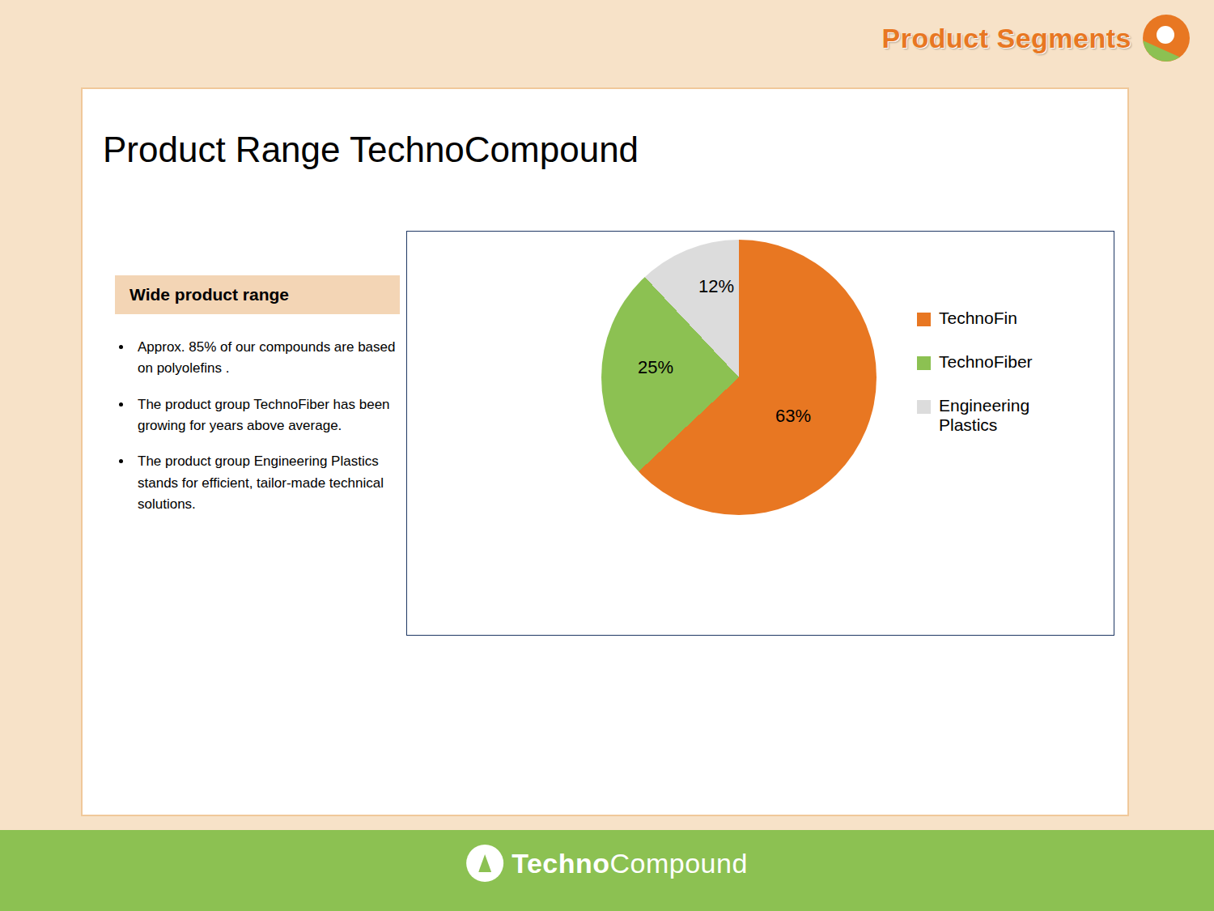Product Segments
Product Range TechnoCompound
Wide product range
Approx. 85% of our compounds are based on polyolefins .
The product group TechnoFiber has been growing for years above average.
The product group Engineering Plastics stands for efficient, tailor-made technical solutions.
63%
25%
12%
TechnoFin
TechnoFiber
Engineering
Plastics
TechnoCompound